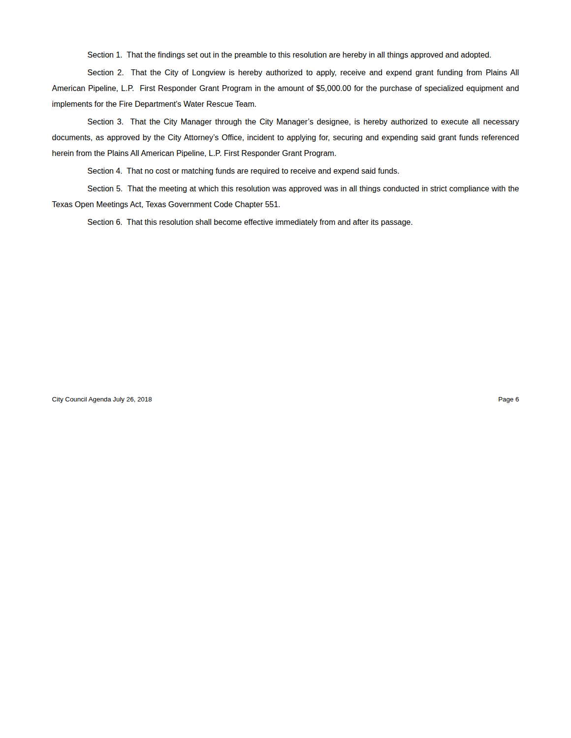Section 1. That the findings set out in the preamble to this resolution are hereby in all things approved and adopted.
Section 2. That the City of Longview is hereby authorized to apply, receive and expend grant funding from Plains All American Pipeline, L.P. First Responder Grant Program in the amount of $5,000.00 for the purchase of specialized equipment and implements for the Fire Department's Water Rescue Team.
Section 3. That the City Manager through the City Manager’s designee, is hereby authorized to execute all necessary documents, as approved by the City Attorney’s Office, incident to applying for, securing and expending said grant funds referenced herein from the Plains All American Pipeline, L.P. First Responder Grant Program.
Section 4. That no cost or matching funds are required to receive and expend said funds.
Section 5. That the meeting at which this resolution was approved was in all things conducted in strict compliance with the Texas Open Meetings Act, Texas Government Code Chapter 551.
Section 6. That this resolution shall become effective immediately from and after its passage.
City Council Agenda July 26, 2018 Page 6